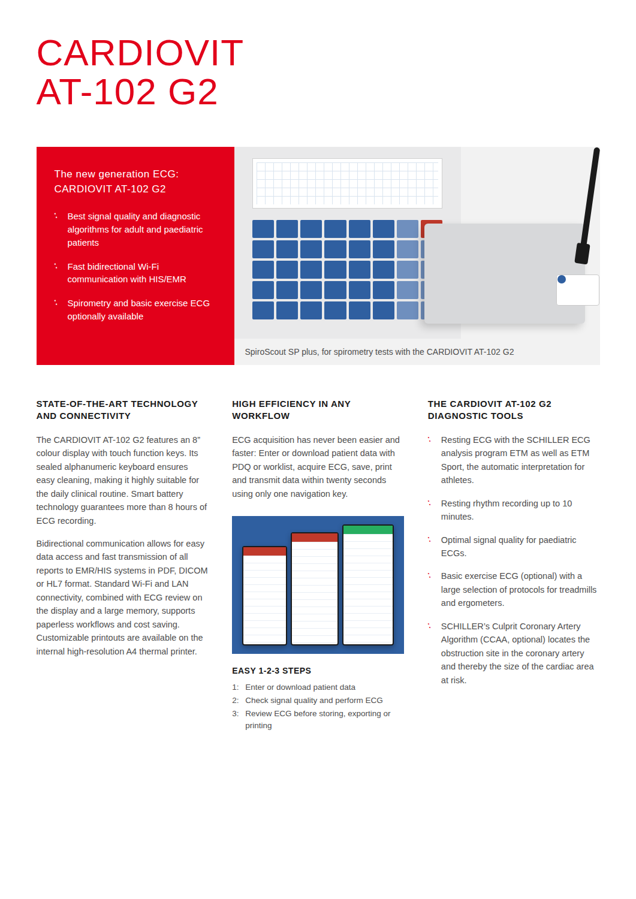CARDIOVIT
AT-102 G2
The new generation ECG:
CARDIOVIT AT-102 G2
Best signal quality and diagnostic algorithms for adult and paediatric patients
Fast bidirectional Wi-Fi communication with HIS/EMR
Spirometry and basic exercise ECG optionally available
SpiroScout SP plus, for spirometry tests with the CARDIOVIT AT-102 G2
State-of-the-art technology and connectivity
The CARDIOVIT AT-102 G2 features an 8” colour display with touch function keys. Its sealed alphanumeric keyboard ensures easy cleaning, making it highly suitable for the daily clinical routine. Smart battery technology guarantees more than 8 hours of ECG recording.
Bidirectional communication allows for easy data access and fast transmission of all reports to EMR/HIS systems in PDF, DICOM or HL7 format. Standard Wi-Fi and LAN connectivity, combined with ECG review on the display and a large memory, supports paperless workflows and cost saving. Customizable printouts are available on the internal high-resolution A4 thermal printer.
High efficiency in any workflow
ECG acquisition has never been easier and faster: Enter or download patient data with PDQ or worklist, acquire ECG, save, print and transmit data within twenty seconds using only one navigation key.
Easy 1-2-3 steps
1: Enter or download patient data
2: Check signal quality and perform ECG
3: Review ECG before storing, exporting or printing
The CARDIOVIT AT-102 G2 diagnostic tools
Resting ECG with the SCHILLER ECG analysis program ETM as well as ETM Sport, the automatic interpretation for athletes.
Resting rhythm recording up to 10 minutes.
Optimal signal quality for paediatric ECGs.
Basic exercise ECG (optional) with a large selection of protocols for treadmills and ergometers.
SCHILLER’s Culprit Coronary Artery Algorithm (CCAA, optional) locates the obstruction site in the coronary artery and thereby the size of the cardiac area at risk.